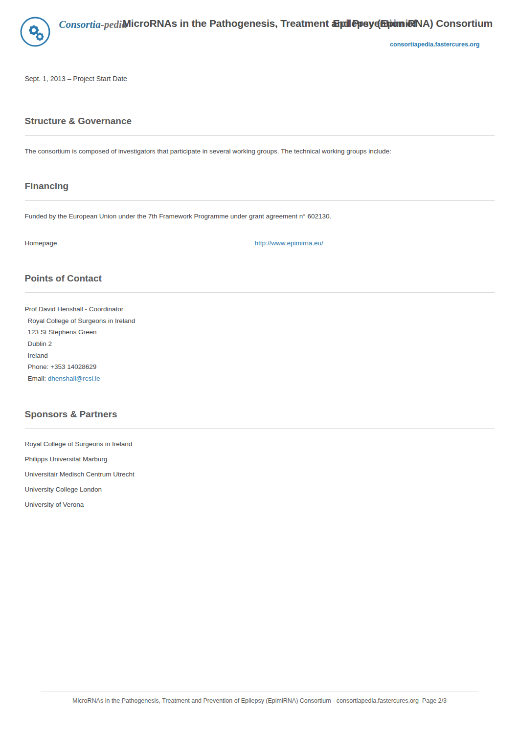Consortia-pedia MicroRNAs in the Pathogenesis, Treatment and Prevention ofEpilepsy (EpimiRNA) Consortium
consortiapedia.fastercures.org
Sept. 1, 2013 – Project Start Date
Structure & Governance
The consortium is composed of investigators that participate in several working groups. The technical working groups include:
Financing
Funded by the European Union under the 7th Framework Programme under grant agreement n° 602130.
Homepage http://www.epimirna.eu/
Points of Contact
Prof David Henshall - Coordinator
Royal College of Surgeons in Ireland
123 St Stephens Green
Dublin 2
Ireland
Phone: +353 14028629
Email: dhenshall@rcsi.ie
Sponsors & Partners
Royal College of Surgeons in Ireland
Philipps Universitat Marburg
Universitair Medisch Centrum Utrecht
University College London
University of Verona
MicroRNAs in the Pathogenesis, Treatment and Prevention of Epilepsy (EpimiRNA) Consortium - consortiapedia.fastercures.org Page 2/3